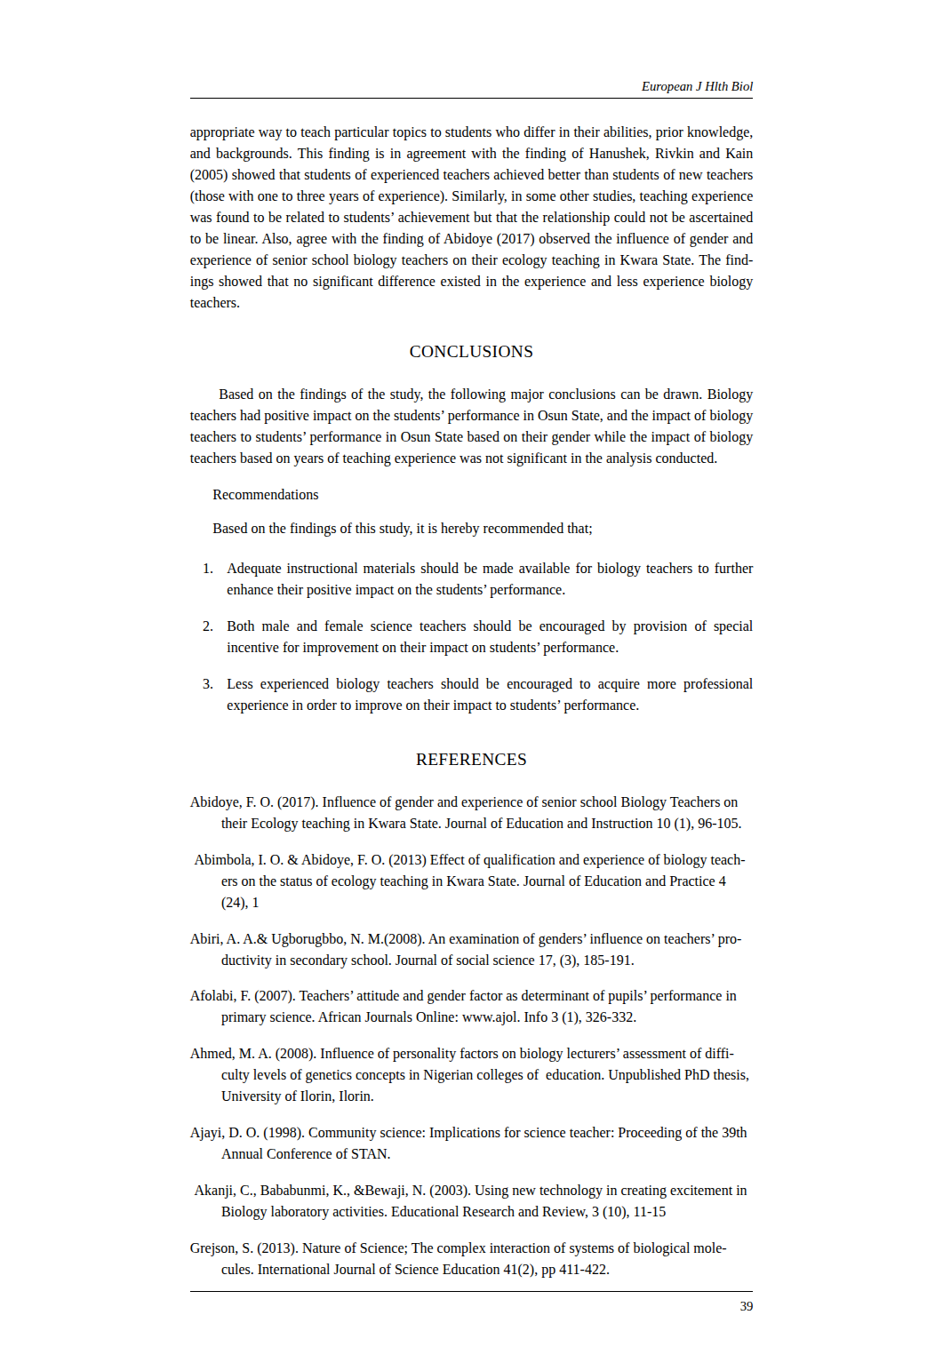European J Hlth Biol
appropriate way to teach particular topics to students who differ in their abilities, prior knowledge, and backgrounds. This finding is in agreement with the finding of Hanushek, Rivkin and Kain (2005) showed that students of experienced teachers achieved better than students of new teachers (those with one to three years of experience). Similarly, in some other studies, teaching experience was found to be related to students’ achievement but that the relationship could not be ascertained to be linear. Also, agree with the finding of Abidoye (2017) observed the influence of gender and experience of senior school biology teachers on their ecology teaching in Kwara State. The findings showed that no significant difference existed in the experience and less experience biology teachers.
CONCLUSIONS
Based on the findings of the study, the following major conclusions can be drawn. Biology teachers had positive impact on the students’ performance in Osun State, and the impact of biology teachers to students’ performance in Osun State based on their gender while the impact of biology teachers based on years of teaching experience was not significant in the analysis conducted.
Recommendations
Based on the findings of this study, it is hereby recommended that;
Adequate instructional materials should be made available for biology teachers to further enhance their positive impact on the students’ performance.
Both male and female science teachers should be encouraged by provision of special incentive for improvement on their impact on students’ performance.
Less experienced biology teachers should be encouraged to acquire more professional experience in order to improve on their impact to students’ performance.
REFERENCES
Abidoye, F. O. (2017). Influence of gender and experience of senior school Biology Teachers on their Ecology teaching in Kwara State. Journal of Education and Instruction 10 (1), 96-105.
Abimbola, I. O. & Abidoye, F. O. (2013) Effect of qualification and experience of biology teachers on the status of ecology teaching in Kwara State. Journal of Education and Practice 4 (24), 1
Abiri, A. A.& Ugborugbbo, N. M.(2008). An examination of genders’ influence on teachers’ productivity in secondary school. Journal of social science 17, (3), 185-191.
Afolabi, F. (2007). Teachers’ attitude and gender factor as determinant of pupils’ performance in primary science. African Journals Online: www.ajol. Info 3 (1), 326-332.
Ahmed, M. A. (2008). Influence of personality factors on biology lecturers’ assessment of difficulty levels of genetics concepts in Nigerian colleges of education. Unpublished PhD thesis, University of Ilorin, Ilorin.
Ajayi, D. O. (1998). Community science: Implications for science teacher: Proceeding of the 39th Annual Conference of STAN.
Akanji, C., Bababunmi, K., &Bewaji, N. (2003). Using new technology in creating excitement in Biology laboratory activities. Educational Research and Review, 3 (10), 11-15
Grejson, S. (2013). Nature of Science; The complex interaction of systems of biological molecules. International Journal of Science Education 41(2), pp 411-422.
39